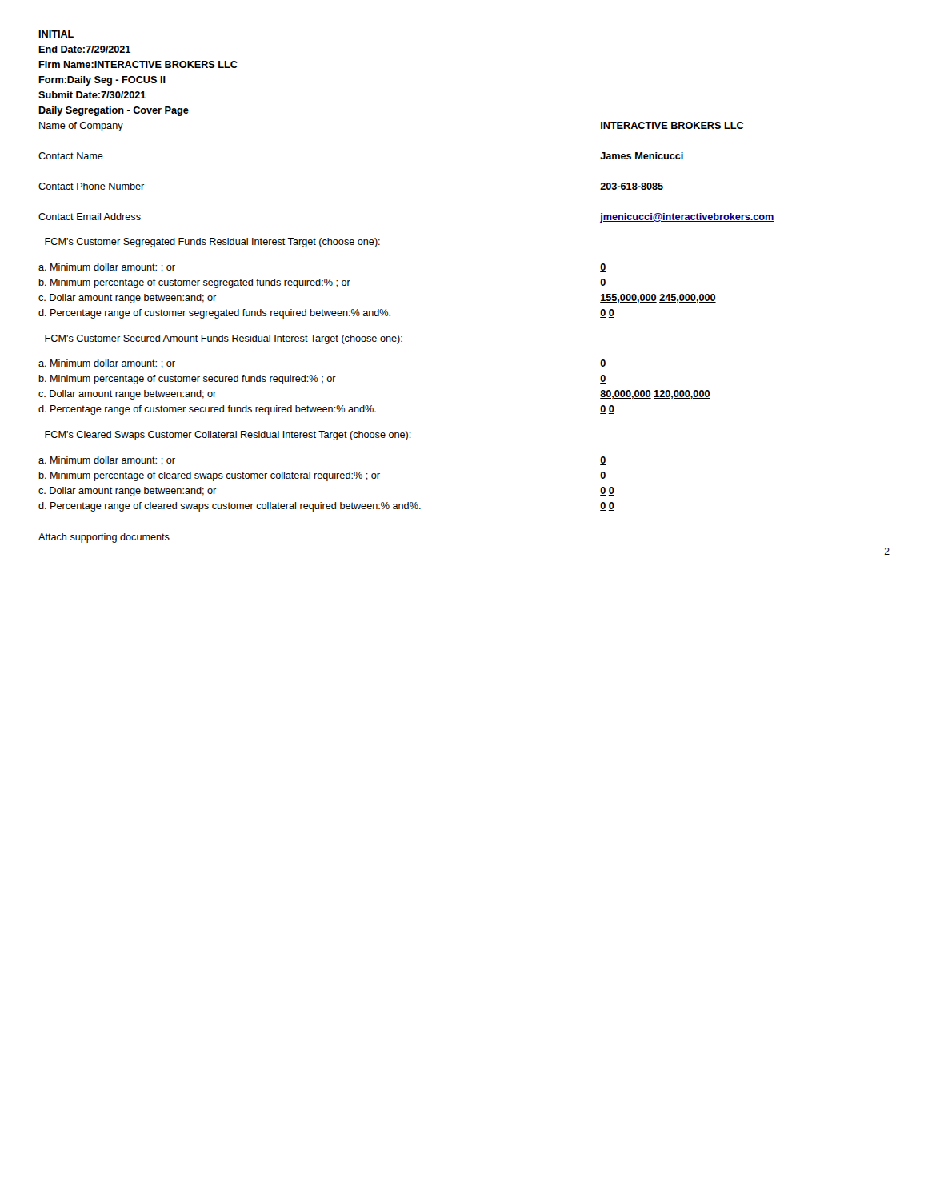INITIAL
End Date:7/29/2021
Firm Name:INTERACTIVE BROKERS LLC
Form:Daily Seg - FOCUS II
Submit Date:7/30/2021
Daily Segregation - Cover Page
| Name of Company | INTERACTIVE BROKERS LLC |
| Contact Name | James Menicucci |
| Contact Phone Number | 203-618-8085 |
| Contact Email Address | jmenicucci@interactivebrokers.com |
FCM's Customer Segregated Funds Residual Interest Target (choose one):
| a. Minimum dollar amount: ; or | 0 |
| b. Minimum percentage of customer segregated funds required:% ; or | 0 |
| c. Dollar amount range between:and; or | 155,000,000 245,000,000 |
| d. Percentage range of customer segregated funds required between:% and%. | 0 0 |
FCM's Customer Secured Amount Funds Residual Interest Target (choose one):
| a. Minimum dollar amount: ; or | 0 |
| b. Minimum percentage of customer secured funds required:% ; or | 0 |
| c. Dollar amount range between:and; or | 80,000,000 120,000,000 |
| d. Percentage range of customer secured funds required between:% and%. | 0 0 |
FCM's Cleared Swaps Customer Collateral Residual Interest Target (choose one):
| a. Minimum dollar amount: ; or | 0 |
| b. Minimum percentage of cleared swaps customer collateral required:% ; or | 0 |
| c. Dollar amount range between:and; or | 0 0 |
| d. Percentage range of cleared swaps customer collateral required between:% and%. | 0 0 |
Attach supporting documents
2